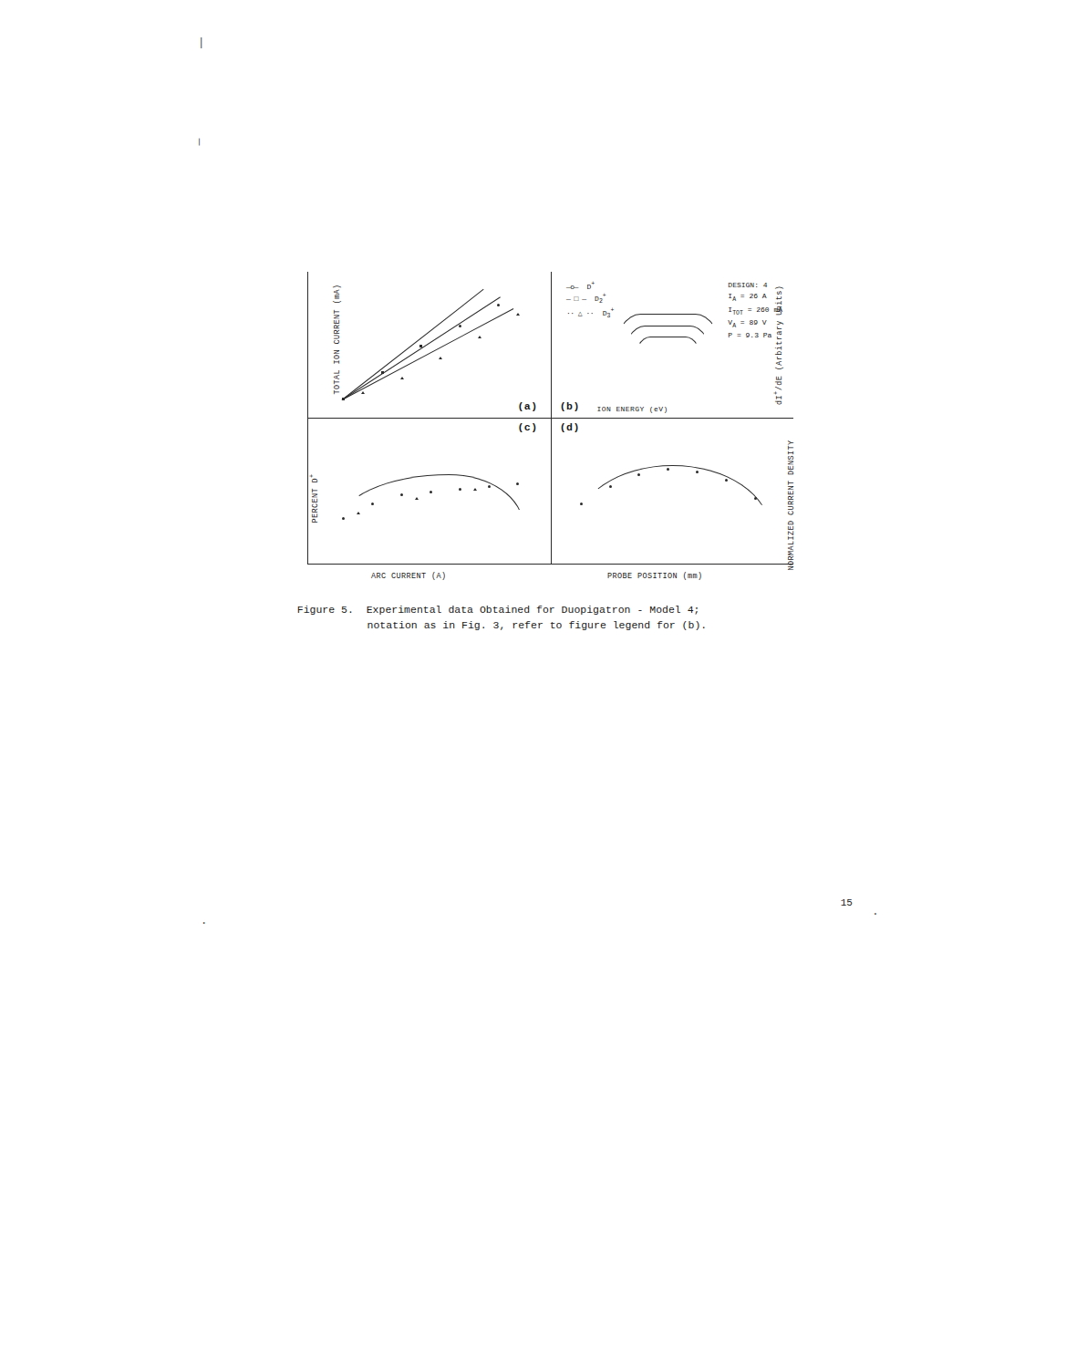| — . .
TOTAL ION CURRENT (mA) PERCENT D+ dI+/dE (Arbitrary Units) NORMALIZED CURRENT DENSITY ARC CURRENT (A) PROBE POSITION (mm) ION ENERGY (eV)
(a)
(b)
—o— D+
— □ — D2+
·· △ ·· D3+
DESIGN: 4
IA = 26 A
ITOT = 260 mA
VA = 89 V
P = 9.3 Pa
(c)
(d)
Figure 5. Experimental data Obtained for Duopigatron - Model 4; notation as in Fig. 3, refer to figure legend for (b).
15